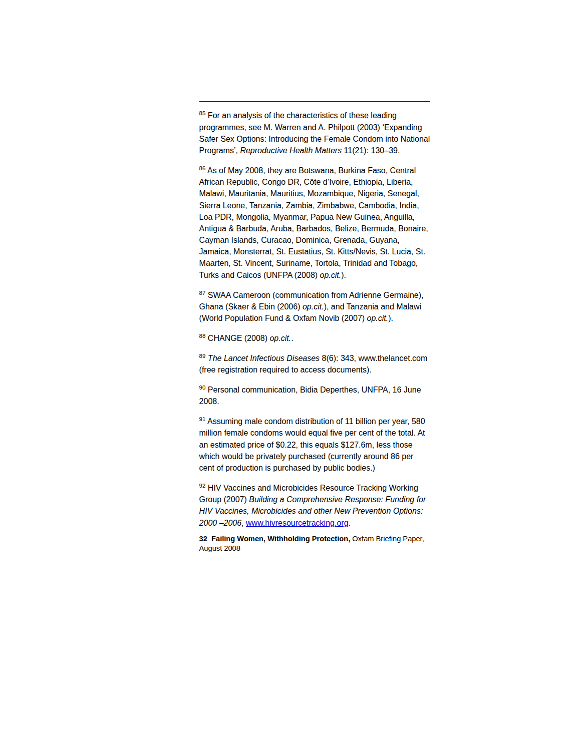85 For an analysis of the characteristics of these leading programmes, see M. Warren and A. Philpott (2003) ‘Expanding Safer Sex Options: Introducing the Female Condom into National Programs’, Reproductive Health Matters 11(21): 130–39.
86 As of May 2008, they are Botswana, Burkina Faso, Central African Republic, Congo DR, Côte d’Ivoire, Ethiopia, Liberia, Malawi, Mauritania, Mauritius, Mozambique, Nigeria, Senegal, Sierra Leone, Tanzania, Zambia, Zimbabwe, Cambodia, India, Loa PDR, Mongolia, Myanmar, Papua New Guinea, Anguilla, Antigua & Barbuda, Aruba, Barbados, Belize, Bermuda, Bonaire, Cayman Islands, Curacao, Dominica, Grenada, Guyana, Jamaica, Monsterrat, St. Eustatius, St. Kitts/Nevis, St. Lucia, St. Maarten, St. Vincent, Suriname, Tortola, Trinidad and Tobago, Turks and Caicos (UNFPA (2008) op.cit.).
87 SWAA Cameroon (communication from Adrienne Germaine), Ghana (Skaer & Ebin (2006) op.cit.), and Tanzania and Malawi (World Population Fund & Oxfam Novib (2007) op.cit.).
88 CHANGE (2008) op.cit..
89 The Lancet Infectious Diseases 8(6): 343, www.thelancet.com (free registration required to access documents).
90 Personal communication, Bidia Deperthes, UNFPA, 16 June 2008.
91 Assuming male condom distribution of 11 billion per year, 580 million female condoms would equal five per cent of the total. At an estimated price of $0.22, this equals $127.6m, less those which would be privately purchased (currently around 86 per cent of production is purchased by public bodies.)
92 HIV Vaccines and Microbicides Resource Tracking Working Group (2007) Building a Comprehensive Response: Funding for HIV Vaccines, Microbicides and other New Prevention Options: 2000 –2006, www.hivresourcetracking.org.
32 Failing Women, Withholding Protection, Oxfam Briefing Paper, August 2008